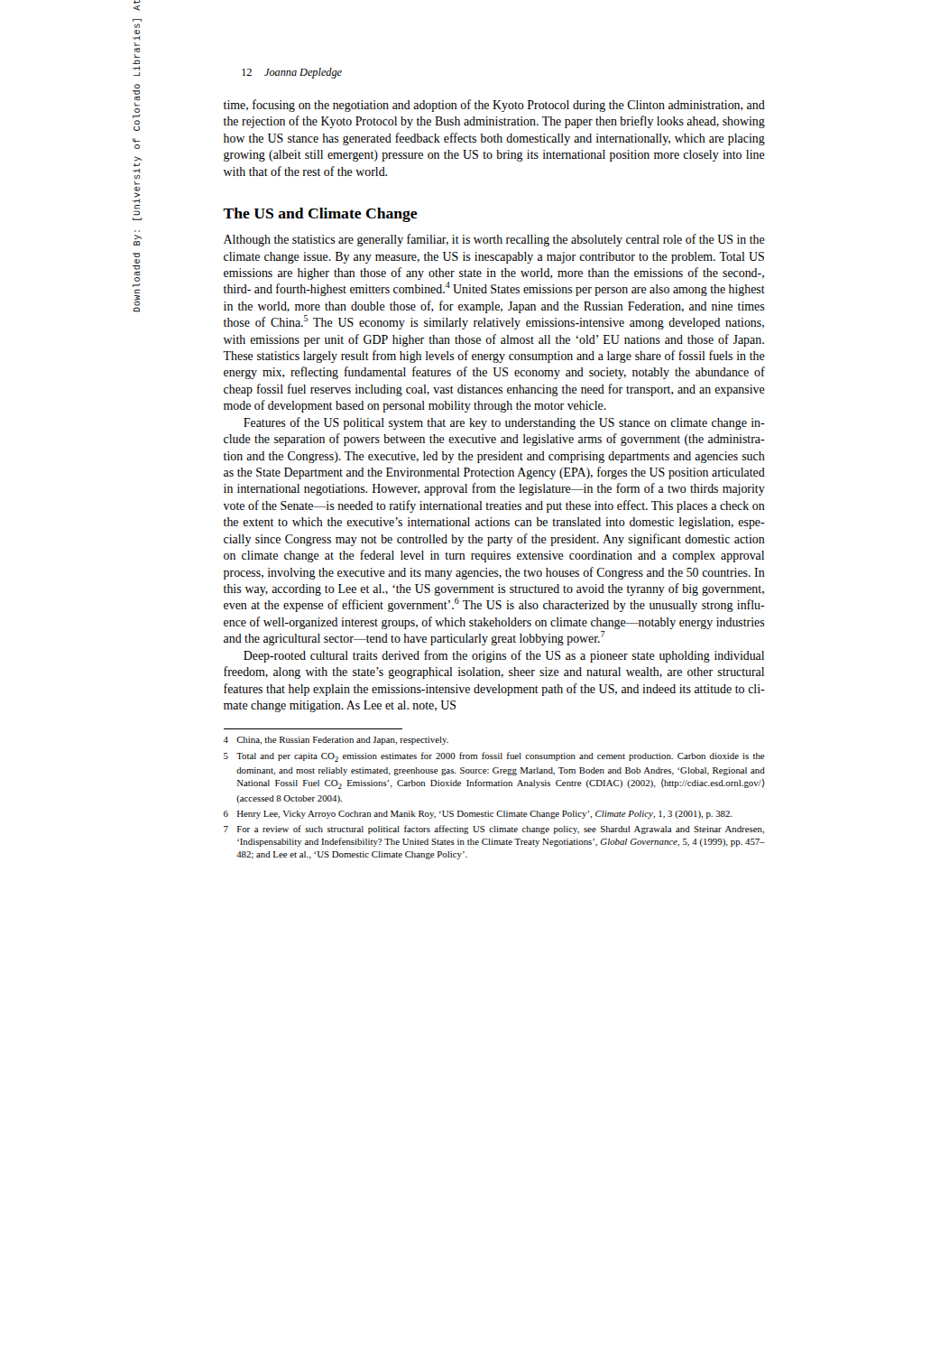Downloaded By: [University of Colorado Libraries] At: 22:18 7 January 2011
12 Joanna Depledge
time, focusing on the negotiation and adoption of the Kyoto Protocol during the Clinton administration, and the rejection of the Kyoto Protocol by the Bush administration. The paper then briefly looks ahead, showing how the US stance has generated feedback effects both domestically and internationally, which are placing growing (albeit still emergent) pressure on the US to bring its international position more closely into line with that of the rest of the world.
The US and Climate Change
Although the statistics are generally familiar, it is worth recalling the absolutely central role of the US in the climate change issue. By any measure, the US is inescapably a major contributor to the problem. Total US emissions are higher than those of any other state in the world, more than the emissions of the second-, third- and fourth-highest emitters combined.4 United States emissions per person are also among the highest in the world, more than double those of, for example, Japan and the Russian Federation, and nine times those of China.5 The US economy is similarly relatively emissions-intensive among developed nations, with emissions per unit of GDP higher than those of almost all the ‘old’ EU nations and those of Japan. These statistics largely result from high levels of energy consumption and a large share of fossil fuels in the energy mix, reflecting fundamental features of the US economy and society, notably the abundance of cheap fossil fuel reserves including coal, vast distances enhancing the need for transport, and an expansive mode of development based on personal mobility through the motor vehicle.
Features of the US political system that are key to understanding the US stance on climate change include the separation of powers between the executive and legislative arms of government (the administration and the Congress). The executive, led by the president and comprising departments and agencies such as the State Department and the Environmental Protection Agency (EPA), forges the US position articulated in international negotiations. However, approval from the legislature—in the form of a two thirds majority vote of the Senate—is needed to ratify international treaties and put these into effect. This places a check on the extent to which the executive’s international actions can be translated into domestic legislation, especially since Congress may not be controlled by the party of the president. Any significant domestic action on climate change at the federal level in turn requires extensive coordination and a complex approval process, involving the executive and its many agencies, the two houses of Congress and the 50 countries. In this way, according to Lee et al., ‘the US government is structured to avoid the tyranny of big government, even at the expense of efficient government’.6 The US is also characterized by the unusually strong influence of well-organized interest groups, of which stakeholders on climate change—notably energy industries and the agricultural sector—tend to have particularly great lobbying power.7
Deep-rooted cultural traits derived from the origins of the US as a pioneer state upholding individual freedom, along with the state’s geographical isolation, sheer size and natural wealth, are other structural features that help explain the emissions-intensive development path of the US, and indeed its attitude to climate change mitigation. As Lee et al. note, US
4
China, the Russian Federation and Japan, respectively.
5
Total and per capita CO2 emission estimates for 2000 from fossil fuel consumption and cement production. Carbon dioxide is the dominant, and most reliably estimated, greenhouse gas. Source: Gregg Marland, Tom Boden and Bob Andres, ‘Global, Regional and National Fossil Fuel CO2 Emissions’, Carbon Dioxide Information Analysis Centre (CDIAC) (2002), ⟨http://cdiac.esd.ornl.gov/⟩ (accessed 8 October 2004).
6
Henry Lee, Vicky Arroyo Cochran and Manik Roy, ‘US Domestic Climate Change Policy’, Climate Policy, 1, 3 (2001), p. 382.
7
For a review of such structural political factors affecting US climate change policy, see Shardul Agrawala and Steinar Andresen, ‘Indispensability and Indefensibility? The United States in the Climate Treaty Negotiations’, Global Governance, 5, 4 (1999), pp. 457–482; and Lee et al., ‘US Domestic Climate Change Policy’.